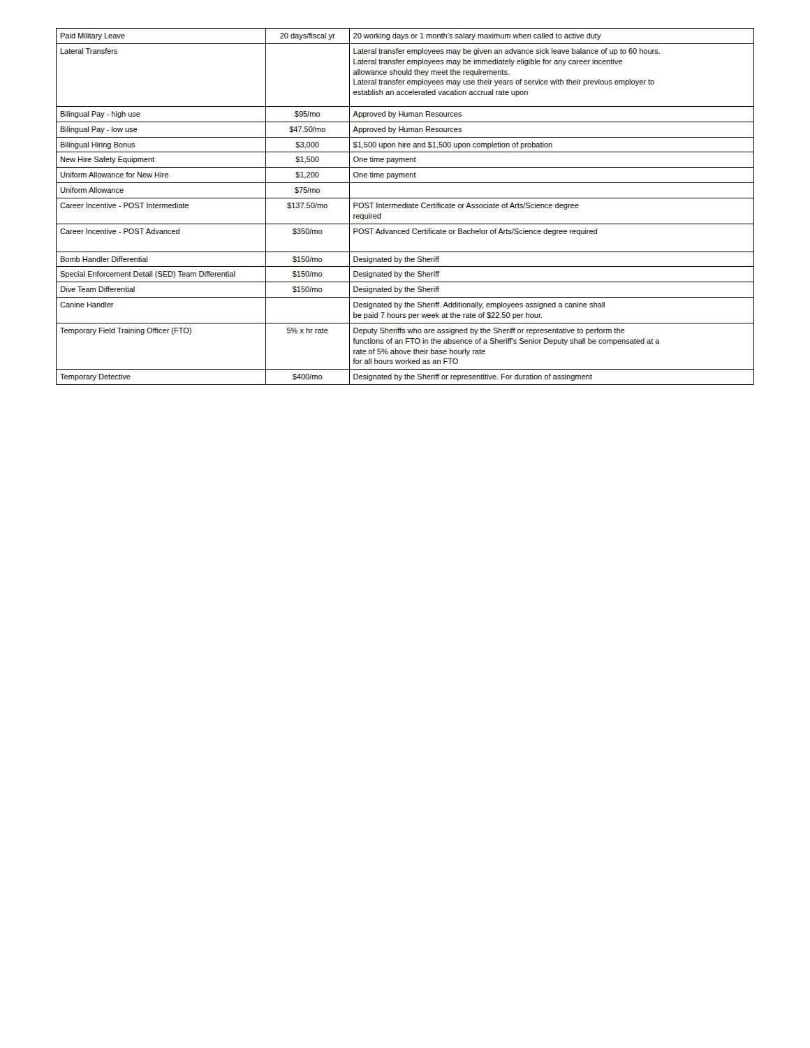| Paid Military Leave | 20 days/fiscal yr | 20 working days or 1 month's salary maximum when called to active duty |
| Lateral Transfers | | Lateral transfer employees may be given an advance sick leave balance of up to 60 hours. Lateral transfer employees may be immediately eligible for any career incentive allowance should they meet the requirements. Lateral transfer employees may use their years of service with their previous employer to establish an accelerated vacation accrual rate upon |
| Bilingual Pay - high use | $95/mo | Approved by Human Resources |
| Bilingual Pay - low use | $47.50/mo | Approved by Human Resources |
| Bilingual Hiring Bonus | $3,000 | $1,500 upon hire and $1,500 upon completion of probation |
| New Hire Safety Equipment | $1,500 | One time payment |
| Uniform Allowance for New Hire | $1,200 | One time payment |
| Uniform Allowance | $75/mo | |
| Career Incentive - POST Intermediate | $137.50/mo | POST Intermediate Certificate or Associate of Arts/Science degree required |
| Career Incentive - POST Advanced | $350/mo | POST Advanced Certificate or Bachelor of Arts/Science degree required |
| Bomb Handler Differential | $150/mo | Designated by the Sheriff |
| Special Enforcement Detail (SED) Team Differential | $150/mo | Designated by the Sheriff |
| Dive Team Differential | $150/mo | Designated by the Sheriff |
| Canine Handler | | Designated by the Sheriff. Additionally, employees assigned a canine shall be paid 7 hours per week at the rate of $22.50 per hour. |
| Temporary Field Training Officer (FTO) | 5% x hr rate | Deputy Sheriffs who are assigned by the Sheriff or representative to perform the functions of an FTO in the absence of a Sheriff's Senior Deputy shall be compensated at a rate of 5% above their base hourly rate for all hours worked as an FTO |
| Temporary Detective | $400/mo | Designated by the Sheriff or representitive. For duration of assingment |